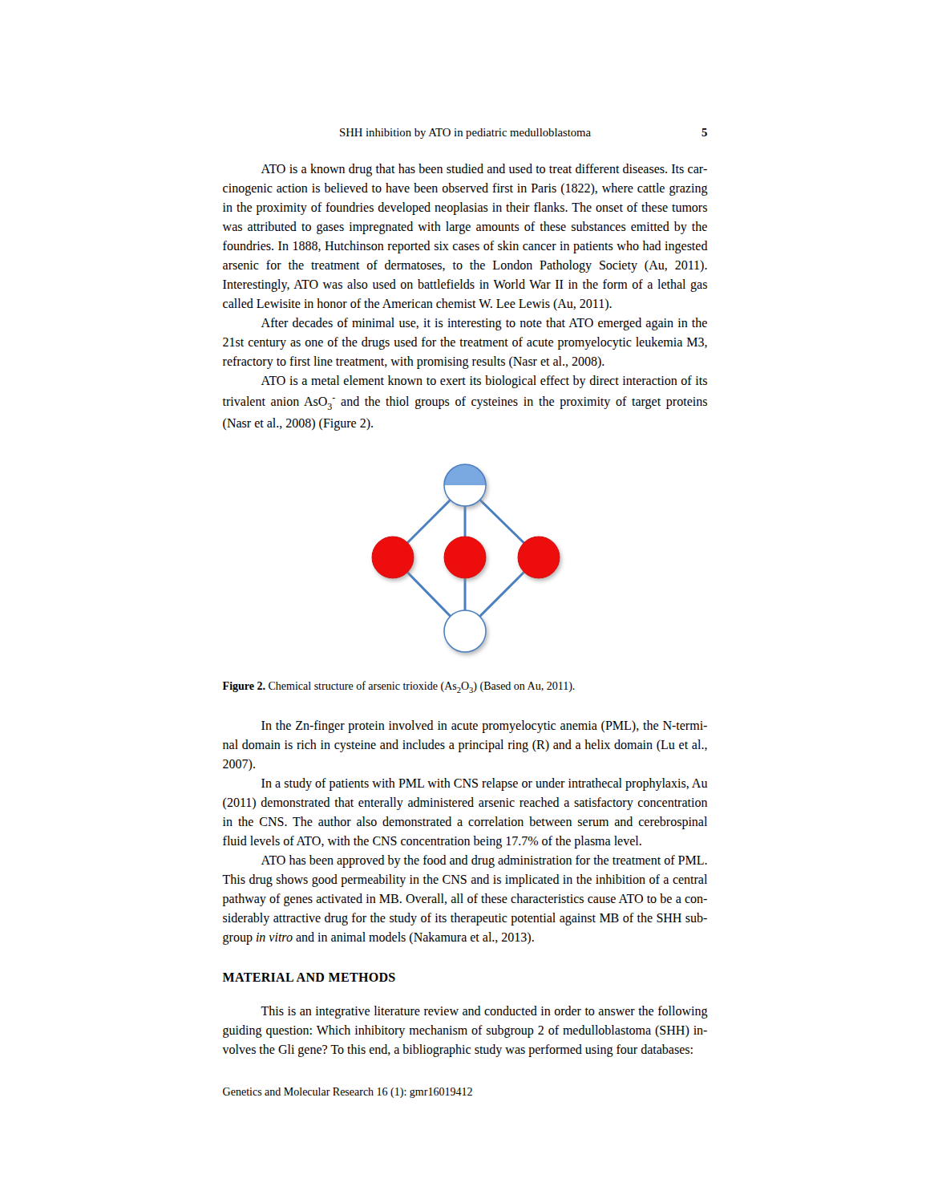SHH inhibition by ATO in pediatric medulloblastoma 5
ATO is a known drug that has been studied and used to treat different diseases. Its carcinogenic action is believed to have been observed first in Paris (1822), where cattle grazing in the proximity of foundries developed neoplasias in their flanks. The onset of these tumors was attributed to gases impregnated with large amounts of these substances emitted by the foundries. In 1888, Hutchinson reported six cases of skin cancer in patients who had ingested arsenic for the treatment of dermatoses, to the London Pathology Society (Au, 2011). Interestingly, ATO was also used on battlefields in World War II in the form of a lethal gas called Lewisite in honor of the American chemist W. Lee Lewis (Au, 2011).
After decades of minimal use, it is interesting to note that ATO emerged again in the 21st century as one of the drugs used for the treatment of acute promyelocytic leukemia M3, refractory to first line treatment, with promising results (Nasr et al., 2008).
ATO is a metal element known to exert its biological effect by direct interaction of its trivalent anion AsO3- and the thiol groups of cysteines in the proximity of target proteins (Nasr et al., 2008) (Figure 2).
Figure 2. Chemical structure of arsenic trioxide (As2O3) (Based on Au, 2011).
In the Zn-finger protein involved in acute promyelocytic anemia (PML), the N-terminal domain is rich in cysteine and includes a principal ring (R) and a helix domain (Lu et al., 2007).
In a study of patients with PML with CNS relapse or under intrathecal prophylaxis, Au (2011) demonstrated that enterally administered arsenic reached a satisfactory concentration in the CNS. The author also demonstrated a correlation between serum and cerebrospinal fluid levels of ATO, with the CNS concentration being 17.7% of the plasma level.
ATO has been approved by the food and drug administration for the treatment of PML. This drug shows good permeability in the CNS and is implicated in the inhibition of a central pathway of genes activated in MB. Overall, all of these characteristics cause ATO to be a considerably attractive drug for the study of its therapeutic potential against MB of the SHH subgroup in vitro and in animal models (Nakamura et al., 2013).
MATERIAL AND METHODS
This is an integrative literature review and conducted in order to answer the following guiding question: Which inhibitory mechanism of subgroup 2 of medulloblastoma (SHH) involves the Gli gene? To this end, a bibliographic study was performed using four databases:
Genetics and Molecular Research 16 (1): gmr16019412